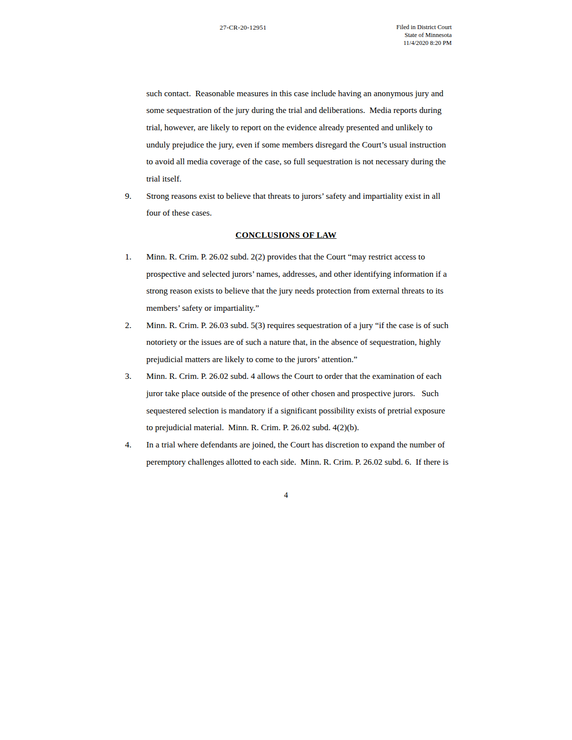27-CR-20-12951
Filed in District Court
State of Minnesota
11/4/2020 8:20 PM
such contact. Reasonable measures in this case include having an anonymous jury and some sequestration of the jury during the trial and deliberations. Media reports during trial, however, are likely to report on the evidence already presented and unlikely to unduly prejudice the jury, even if some members disregard the Court’s usual instruction to avoid all media coverage of the case, so full sequestration is not necessary during the trial itself.
9. Strong reasons exist to believe that threats to jurors’ safety and impartiality exist in all four of these cases.
CONCLUSIONS OF LAW
1. Minn. R. Crim. P. 26.02 subd. 2(2) provides that the Court “may restrict access to prospective and selected jurors’ names, addresses, and other identifying information if a strong reason exists to believe that the jury needs protection from external threats to its members’ safety or impartiality.”
2. Minn. R. Crim. P. 26.03 subd. 5(3) requires sequestration of a jury “if the case is of such notoriety or the issues are of such a nature that, in the absence of sequestration, highly prejudicial matters are likely to come to the jurors’ attention.”
3. Minn. R. Crim. P. 26.02 subd. 4 allows the Court to order that the examination of each juror take place outside of the presence of other chosen and prospective jurors. Such sequestered selection is mandatory if a significant possibility exists of pretrial exposure to prejudicial material. Minn. R. Crim. P. 26.02 subd. 4(2)(b).
4. In a trial where defendants are joined, the Court has discretion to expand the number of peremptory challenges allotted to each side. Minn. R. Crim. P. 26.02 subd. 6. If there is
4